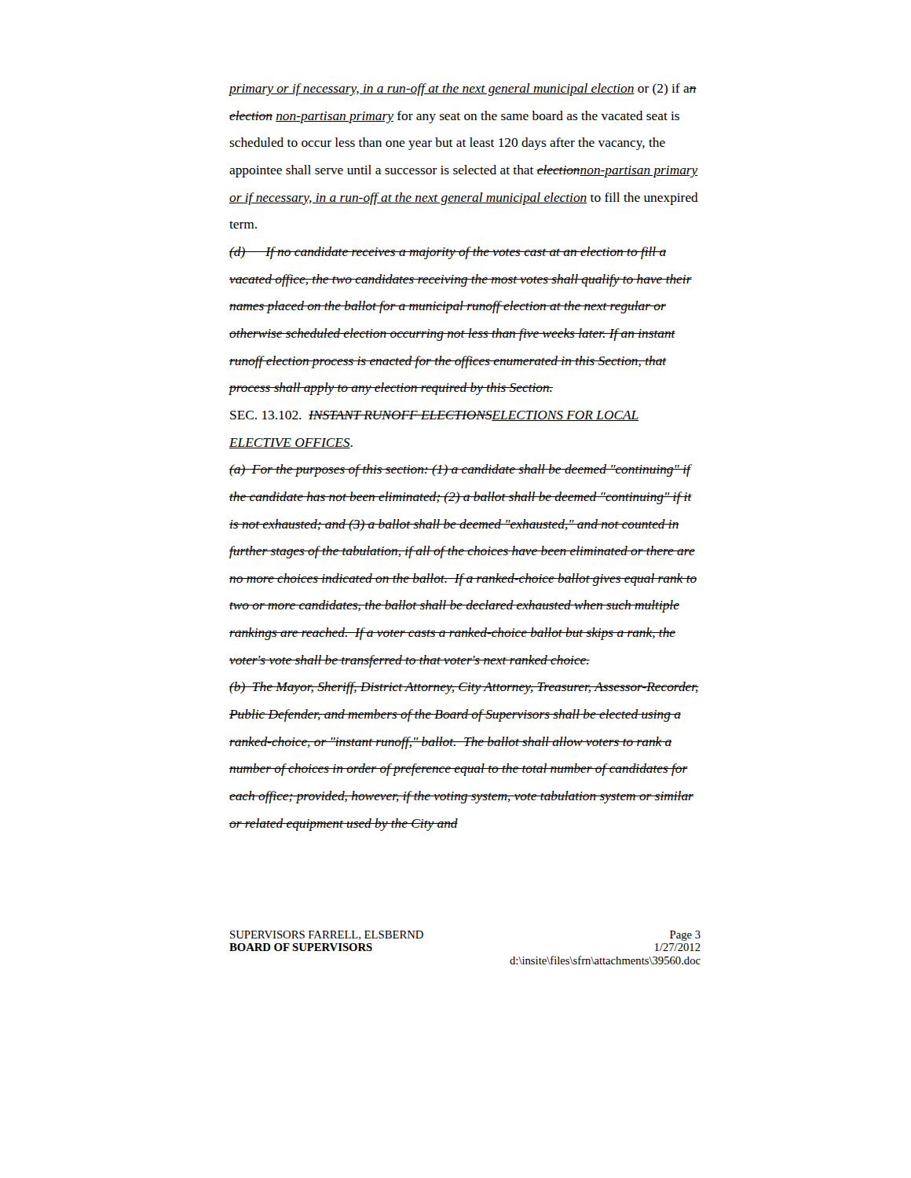primary or if necessary, in a run-off at the next general municipal election or (2) if an election non-partisan primary for any seat on the same board as the vacated seat is scheduled to occur less than one year but at least 120 days after the vacancy, the appointee shall serve until a successor is selected at that election non-partisan primary or if necessary, in a run-off at the next general municipal election to fill the unexpired term.
(d) If no candidate receives a majority of the votes cast at an election to fill a vacated office, the two candidates receiving the most votes shall qualify to have their names placed on the ballot for a municipal runoff election at the next regular or otherwise scheduled election occurring not less than five weeks later. If an instant runoff election process is enacted for the offices enumerated in this Section, that process shall apply to any election required by this Section.
SEC. 13.102. INSTANT RUNOFF ELECTIONS ELECTIONS FOR LOCAL ELECTIVE OFFICES.
(a) For the purposes of this section: (1) a candidate shall be deemed "continuing" if the candidate has not been eliminated; (2) a ballot shall be deemed "continuing" if it is not exhausted; and (3) a ballot shall be deemed "exhausted," and not counted in further stages of the tabulation, if all of the choices have been eliminated or there are no more choices indicated on the ballot. If a ranked-choice ballot gives equal rank to two or more candidates, the ballot shall be declared exhausted when such multiple rankings are reached. If a voter casts a ranked-choice ballot but skips a rank, the voter's vote shall be transferred to that voter's next ranked choice.
(b) The Mayor, Sheriff, District Attorney, City Attorney, Treasurer, Assessor-Recorder, Public Defender, and members of the Board of Supervisors shall be elected using a ranked-choice, or "instant runoff," ballot. The ballot shall allow voters to rank a number of choices in order of preference equal to the total number of candidates for each office; provided, however, if the voting system, vote tabulation system or similar or related equipment used by the City and
SUPERVISORS FARRELL, ELSBERND
BOARD OF SUPERVISORS
Page 3
1/27/2012
d:\insite\files\sfrn\attachments\39560.doc